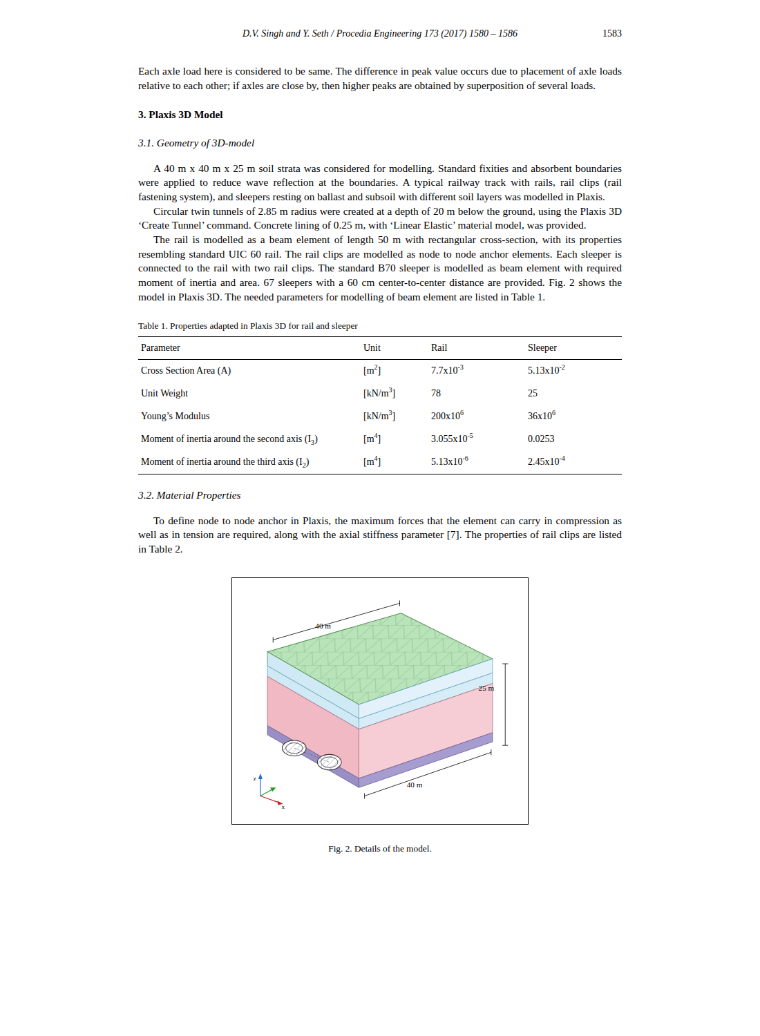D.V. Singh and Y. Seth / Procedia Engineering 173 (2017) 1580 – 1586
1583
Each axle load here is considered to be same. The difference in peak value occurs due to placement of axle loads relative to each other; if axles are close by, then higher peaks are obtained by superposition of several loads.
3. Plaxis 3D Model
3.1. Geometry of 3D-model
A 40 m x 40 m x 25 m soil strata was considered for modelling. Standard fixities and absorbent boundaries were applied to reduce wave reflection at the boundaries. A typical railway track with rails, rail clips (rail fastening system), and sleepers resting on ballast and subsoil with different soil layers was modelled in Plaxis.
Circular twin tunnels of 2.85 m radius were created at a depth of 20 m below the ground, using the Plaxis 3D ‘Create Tunnel’ command. Concrete lining of 0.25 m, with ‘Linear Elastic’ material model, was provided.
The rail is modelled as a beam element of length 50 m with rectangular cross-section, with its properties resembling standard UIC 60 rail. The rail clips are modelled as node to node anchor elements. Each sleeper is connected to the rail with two rail clips. The standard B70 sleeper is modelled as beam element with required moment of inertia and area. 67 sleepers with a 60 cm center-to-center distance are provided. Fig. 2 shows the model in Plaxis 3D. The needed parameters for modelling of beam element are listed in Table 1.
Table 1. Properties adapted in Plaxis 3D for rail and sleeper
| Parameter | Unit | Rail | Sleeper |
| --- | --- | --- | --- |
| Cross Section Area (A) | [m 2 ] | 7.7x10 -3 | 5.13x10 -2 |
| Unit Weight | [kN/m 3 ] | 78 | 25 |
| Young’s Modulus | [kN/m 3 ] | 200x10 6 | 36x10 6 |
| Moment of inertia around the second axis (I 3 ) | [m 4 ] | 3.055x10 -5 | 0.0253 |
| Moment of inertia around the third axis (I 2 ) | [m 4 ] | 5.13x10 -6 | 2.45x10 -4 |
3.2. Material Properties
To define node to node anchor in Plaxis, the maximum forces that the element can carry in compression as well as in tension are required, along with the axial stiffness parameter [7]. The properties of rail clips are listed in Table 2.
40 m 25 m 40 m z x
Fig. 2. Details of the model.